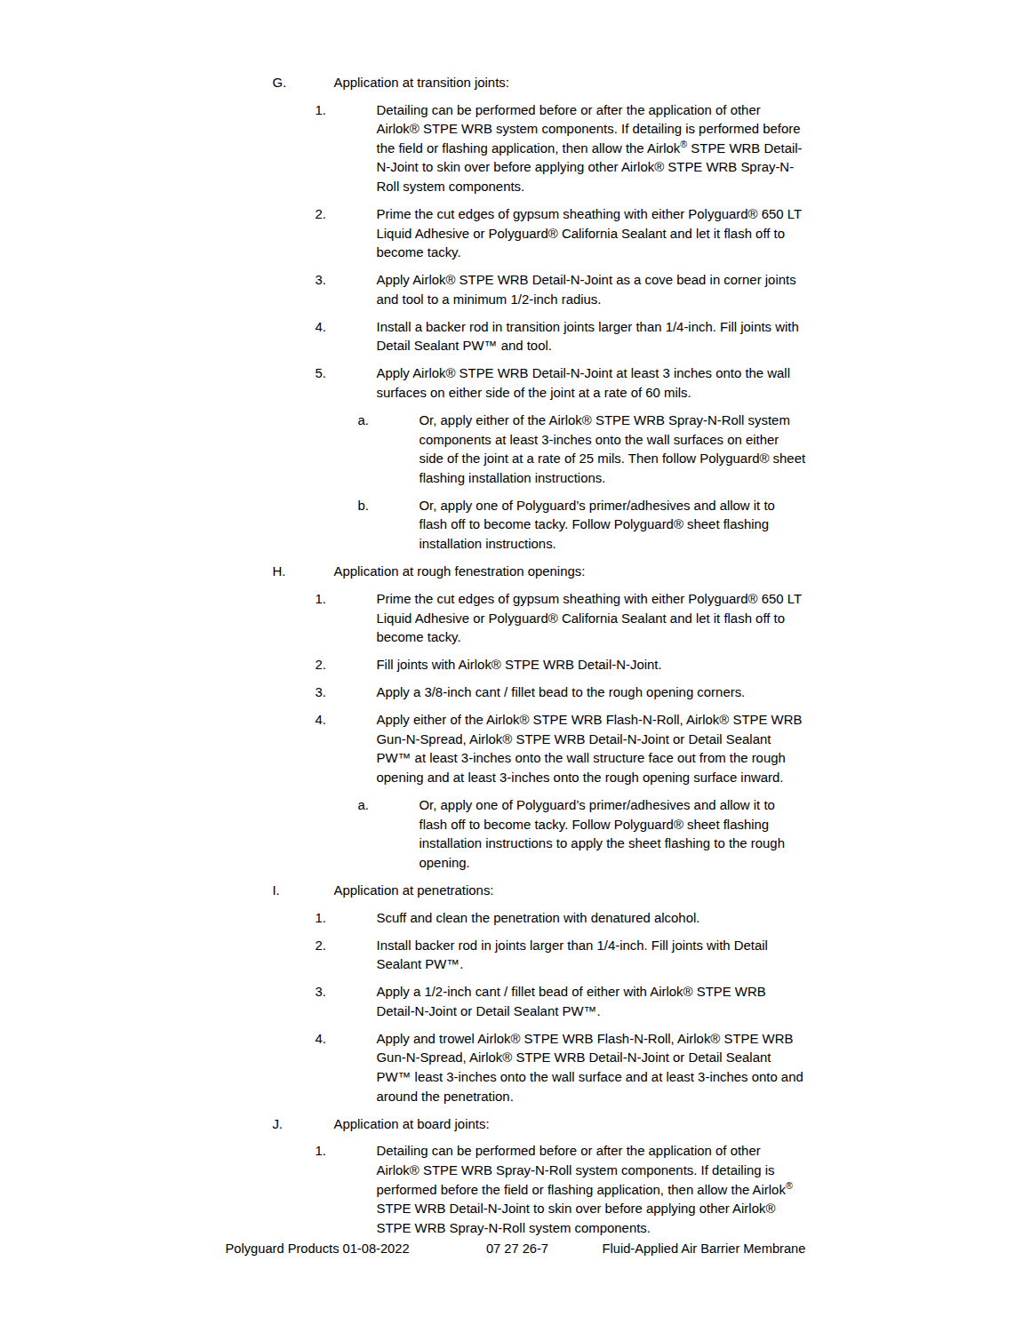G.
Application at transition joints:
1.
Detailing can be performed before or after the application of other Airlok® STPE WRB system components. If detailing is performed before the field or flashing application, then allow the Airlok® STPE WRB Detail-N-Joint to skin over before applying other Airlok® STPE WRB Spray-N-Roll system components.
2.
Prime the cut edges of gypsum sheathing with either Polyguard® 650 LT Liquid Adhesive or Polyguard® California Sealant and let it flash off to become tacky.
3.
Apply Airlok® STPE WRB Detail-N-Joint as a cove bead in corner joints and tool to a minimum 1/2-inch radius.
4.
Install a backer rod in transition joints larger than 1/4-inch. Fill joints with Detail Sealant PW™ and tool.
5.
Apply Airlok® STPE WRB Detail-N-Joint at least 3 inches onto the wall surfaces on either side of the joint at a rate of 60 mils.
a.
Or, apply either of the Airlok® STPE WRB Spray-N-Roll system components at least 3-inches onto the wall surfaces on either side of the joint at a rate of 25 mils. Then follow Polyguard® sheet flashing installation instructions.
b.
Or, apply one of Polyguard’s primer/adhesives and allow it to flash off to become tacky. Follow Polyguard® sheet flashing installation instructions.
H.
Application at rough fenestration openings:
1.
Prime the cut edges of gypsum sheathing with either Polyguard® 650 LT Liquid Adhesive or Polyguard® California Sealant and let it flash off to become tacky.
2.
Fill joints with Airlok® STPE WRB Detail-N-Joint.
3.
Apply a 3/8-inch cant / fillet bead to the rough opening corners.
4.
Apply either of the Airlok® STPE WRB Flash-N-Roll, Airlok® STPE WRB Gun-N-Spread, Airlok® STPE WRB Detail-N-Joint or Detail Sealant PW™ at least 3-inches onto the wall structure face out from the rough opening and at least 3-inches onto the rough opening surface inward.
a.
Or, apply one of Polyguard’s primer/adhesives and allow it to flash off to become tacky. Follow Polyguard® sheet flashing installation instructions to apply the sheet flashing to the rough opening.
I.
Application at penetrations:
1.
Scuff and clean the penetration with denatured alcohol.
2.
Install backer rod in joints larger than 1/4-inch. Fill joints with Detail Sealant PW™.
3.
Apply a 1/2-inch cant / fillet bead of either with Airlok® STPE WRB Detail-N-Joint or Detail Sealant PW™.
4.
Apply and trowel Airlok® STPE WRB Flash-N-Roll, Airlok® STPE WRB Gun-N-Spread, Airlok® STPE WRB Detail-N-Joint or Detail Sealant PW™ least 3-inches onto the wall surface and at least 3-inches onto and around the penetration.
J.
Application at board joints:
1.
Detailing can be performed before or after the application of other Airlok® STPE WRB Spray-N-Roll system components. If detailing is performed before the field or flashing application, then allow the Airlok® STPE WRB Detail-N-Joint to skin over before applying other Airlok® STPE WRB Spray-N-Roll system components.
Polyguard Products 01-08-2022
07 27 26-7
Fluid-Applied Air Barrier Membrane